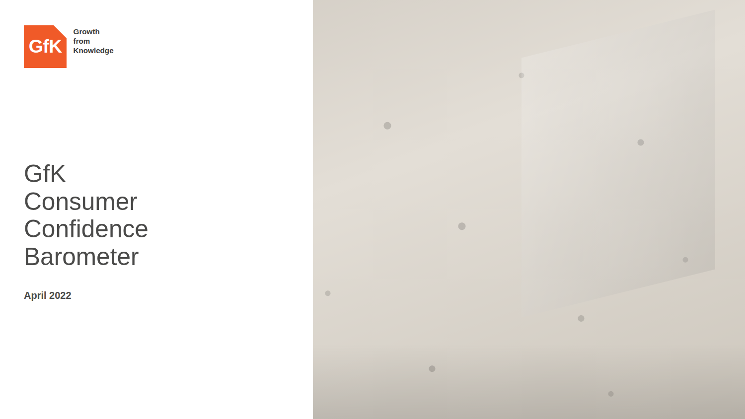Overhead photograph of many people walking across a tiled concourse near an escalator.
GfK
Growth
from
Knowledge
GfK Consumer Confidence Barometer
April 2022